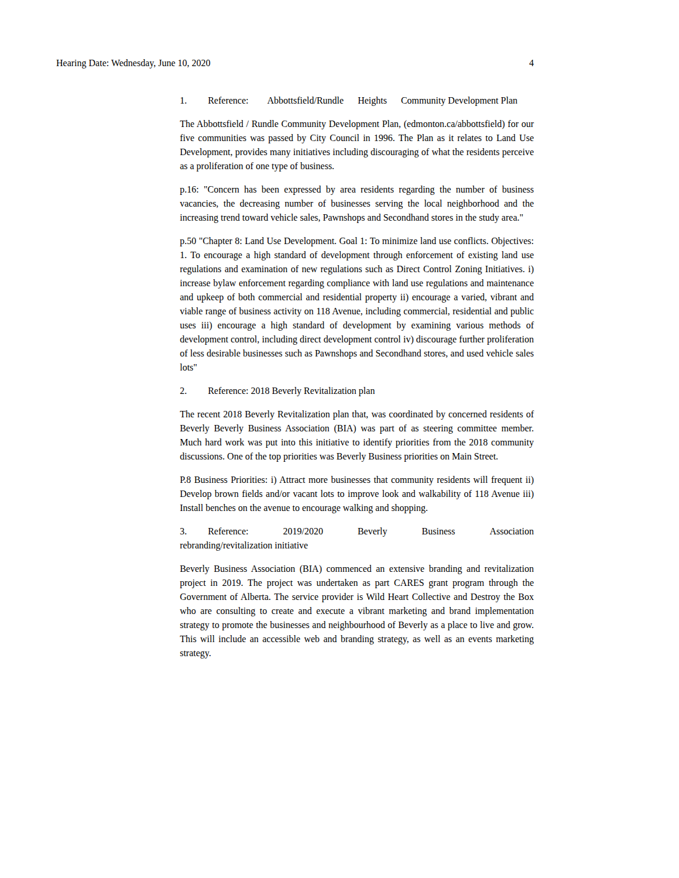Hearing Date: Wednesday, June 10, 2020
4
1. Reference: Abbottsfield/Rundle Heights Community Development Plan
The Abbottsfield / Rundle Community Development Plan, (edmonton.ca/abbottsfield) for our five communities was passed by City Council in 1996. The Plan as it relates to Land Use Development, provides many initiatives including discouraging of what the residents perceive as a proliferation of one type of business.
p.16: "Concern has been expressed by area residents regarding the number of business vacancies, the decreasing number of businesses serving the local neighborhood and the increasing trend toward vehicle sales, Pawnshops and Secondhand stores in the study area."
p.50 "Chapter 8: Land Use Development. Goal 1: To minimize land use conflicts. Objectives: 1. To encourage a high standard of development through enforcement of existing land use regulations and examination of new regulations such as Direct Control Zoning Initiatives. i) increase bylaw enforcement regarding compliance with land use regulations and maintenance and upkeep of both commercial and residential property ii) encourage a varied, vibrant and viable range of business activity on 118 Avenue, including commercial, residential and public uses iii) encourage a high standard of development by examining various methods of development control, including direct development control iv) discourage further proliferation of less desirable businesses such as Pawnshops and Secondhand stores, and used vehicle sales lots"
2. Reference: 2018 Beverly Revitalization plan
The recent 2018 Beverly Revitalization plan that, was coordinated by concerned residents of Beverly Beverly Business Association (BIA) was part of as steering committee member. Much hard work was put into this initiative to identify priorities from the 2018 community discussions. One of the top priorities was Beverly Business priorities on Main Street.
P.8 Business Priorities: i) Attract more businesses that community residents will frequent ii) Develop brown fields and/or vacant lots to improve look and walkability of 118 Avenue iii) Install benches on the avenue to encourage walking and shopping.
3. Reference: 2019/2020 Beverly Business Association rebranding/revitalization initiative
Beverly Business Association (BIA) commenced an extensive branding and revitalization project in 2019. The project was undertaken as part CARES grant program through the Government of Alberta. The service provider is Wild Heart Collective and Destroy the Box who are consulting to create and execute a vibrant marketing and brand implementation strategy to promote the businesses and neighbourhood of Beverly as a place to live and grow. This will include an accessible web and branding strategy, as well as an events marketing strategy.